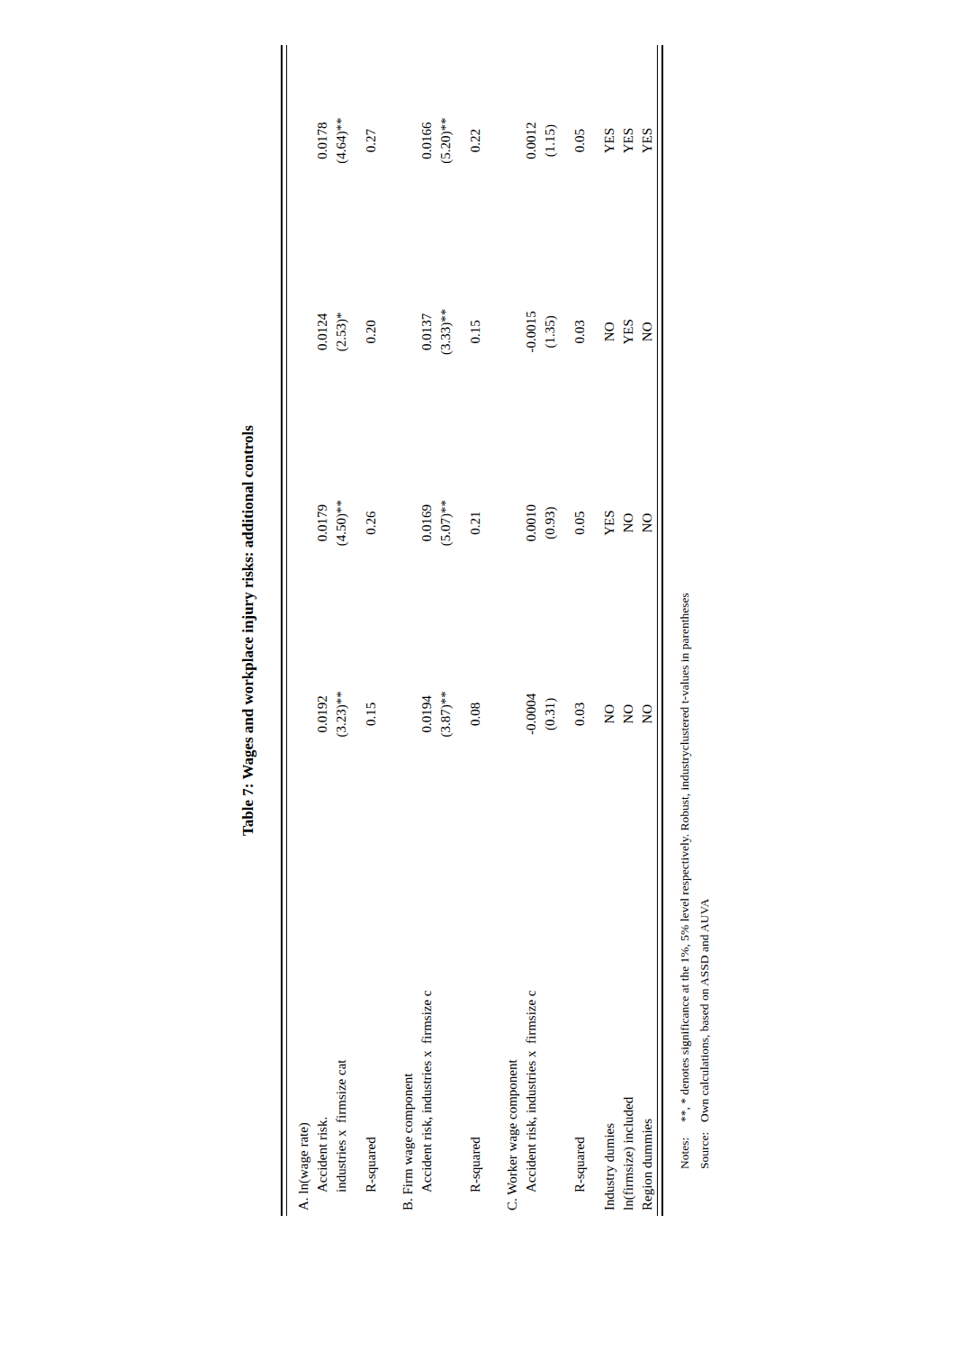Table 7: Wages and workplace injury risks: additional controls
| A. ln(wage rate) | | | | |
| Accident risk. | 0.0192 | 0.0179 | 0.0124 | 0.0178 |
| industries x firmsize cat | (3.23)** | (4.50)** | (2.53)* | (4.64)** |
| R-squared | 0.15 | 0.26 | 0.20 | 0.27 |
| B. Firm wage component | | | | |
| Accident risk, industries x firmsize c | 0.0194 | 0.0169 | 0.0137 | 0.0166 |
| | (3.87)** | (5.07)** | (3.33)** | (5.20)** |
| R-squared | 0.08 | 0.21 | 0.15 | 0.22 |
| C. Worker wage component | | | | |
| Accident risk, industries x firmsize c | -0.0004 | 0.0010 | -0.0015 | 0.0012 |
| | (0.31) | (0.93) | (1.35) | (1.15) |
| R-squared | 0.03 | 0.05 | 0.03 | 0.05 |
| Industry dumies | NO | YES | NO | YES |
| ln(firmsize) included | NO | NO | YES | YES |
| Region dummies | NO | NO | NO | YES |
Notes:**, * denotes significance at the 1%, 5% level respectively. Robust, industryclustered t-values in parentheses
Source: Own calculations, based on ASSD and AUVA